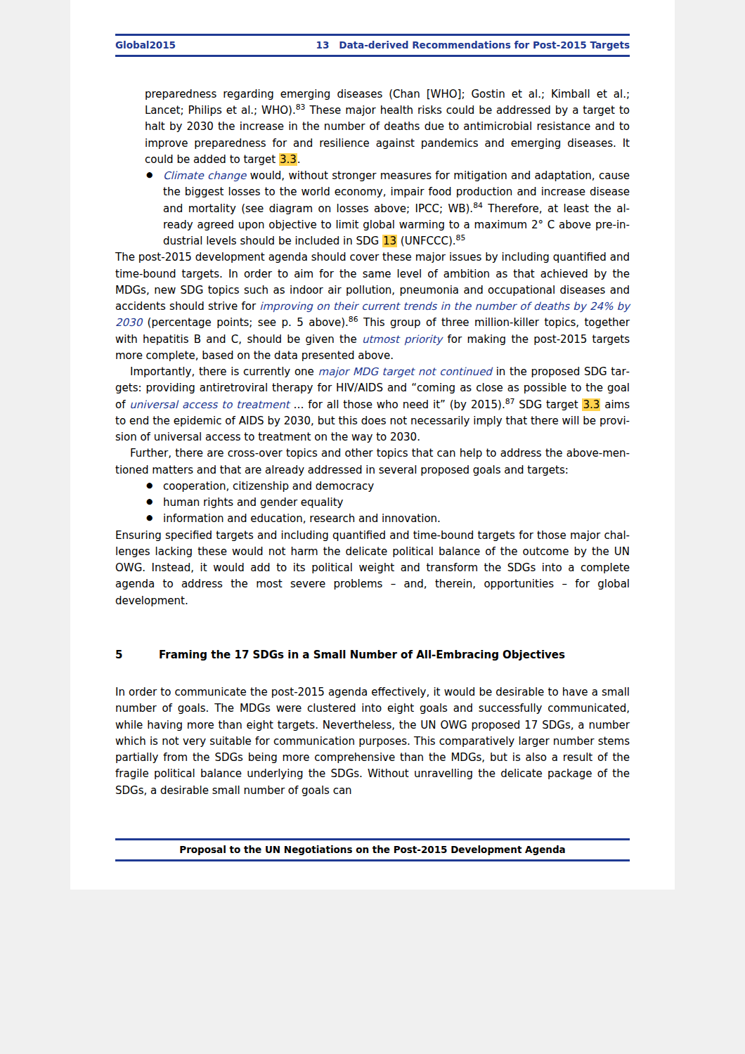Global2015 13 Data-derived Recommendations for Post-2015 Targets
preparedness regarding emerging diseases (Chan [WHO]; Gostin et al.; Kimball et al.; Lancet; Philips et al.; WHO).83 These major health risks could be addressed by a target to halt by 2030 the increase in the number of deaths due to antimicrobial resistance and to improve preparedness for and resilience against pandemics and emerging diseases. It could be added to target 3.3.
Climate change would, without stronger measures for mitigation and adaptation, cause the biggest losses to the world economy, impair food production and increase disease and mortality (see diagram on losses above; IPCC; WB).84 Therefore, at least the already agreed upon objective to limit global warming to a maximum 2° C above pre-industrial levels should be included in SDG 13 (UNFCCC).85
The post-2015 development agenda should cover these major issues by including quantified and time-bound targets. In order to aim for the same level of ambition as that achieved by the MDGs, new SDG topics such as indoor air pollution, pneumonia and occupational diseases and accidents should strive for improving on their current trends in the number of deaths by 24% by 2030 (percentage points; see p. 5 above).86 This group of three million-killer topics, together with hepatitis B and C, should be given the utmost priority for making the post-2015 targets more complete, based on the data presented above.
Importantly, there is currently one major MDG target not continued in the proposed SDG targets: providing antiretroviral therapy for HIV/AIDS and “coming as close as possible to the goal of universal access to treatment … for all those who need it” (by 2015).87 SDG target 3.3 aims to end the epidemic of AIDS by 2030, but this does not necessarily imply that there will be provision of universal access to treatment on the way to 2030.
Further, there are cross-over topics and other topics that can help to address the above-mentioned matters and that are already addressed in several proposed goals and targets:
cooperation, citizenship and democracy
human rights and gender equality
information and education, research and innovation.
Ensuring specified targets and including quantified and time-bound targets for those major challenges lacking these would not harm the delicate political balance of the outcome by the UN OWG. Instead, it would add to its political weight and transform the SDGs into a complete agenda to address the most severe problems – and, therein, opportunities – for global development.
5 Framing the 17 SDGs in a Small Number of All-Embracing Objectives
In order to communicate the post-2015 agenda effectively, it would be desirable to have a small number of goals. The MDGs were clustered into eight goals and successfully communicated, while having more than eight targets. Nevertheless, the UN OWG proposed 17 SDGs, a number which is not very suitable for communication purposes. This comparatively larger number stems partially from the SDGs being more comprehensive than the MDGs, but is also a result of the fragile political balance underlying the SDGs. Without unravelling the delicate package of the SDGs, a desirable small number of goals can
Proposal to the UN Negotiations on the Post-2015 Development Agenda